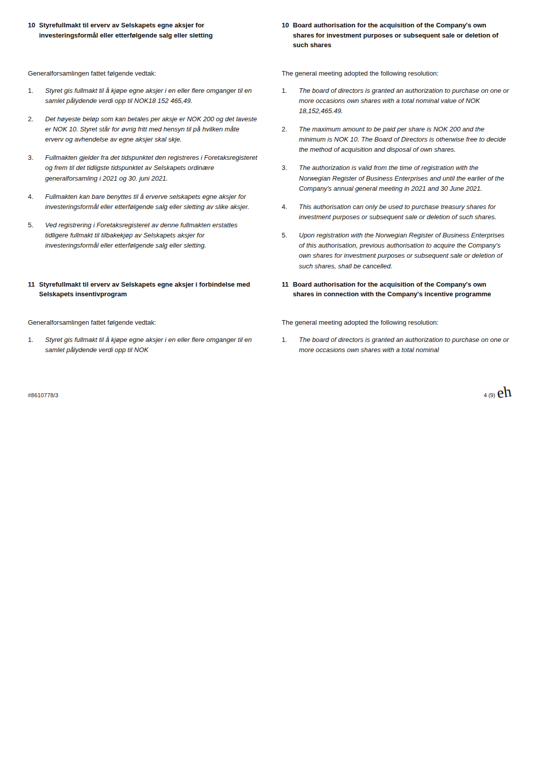10 Styrefullmakt til erverv av Selskapets egne aksjer for investeringsformål eller etterfølgende salg eller sletting
10 Board authorisation for the acquisition of the Company's own shares for investment purposes or subsequent sale or deletion of such shares
Generalforsamlingen fattet følgende vedtak:
1. Styret gis fullmakt til å kjøpe egne aksjer i en eller flere omganger til en samlet pålydende verdi opp til NOK18 152 465,49.
2. Det høyeste beløp som kan betales per aksje er NOK 200 og det laveste er NOK 10. Styret står for øvrig fritt med hensyn til på hvilken måte erverv og avhendelse av egne aksjer skal skje.
3. Fullmakten gjelder fra det tidspunktet den registreres i Foretaksregisteret og frem til det tidligste tidspunktet av Selskapets ordinære generalforsamling i 2021 og 30. juni 2021.
4. Fullmakten kan bare benyttes til å erverve selskapets egne aksjer for investeringsformål eller etterfølgende salg eller sletting av slike aksjer.
5. Ved registrering i Foretaksregisteret av denne fullmakten erstattes tidligere fullmakt til tilbakekjøp av Selskapets aksjer for investeringsformål eller etterfølgende salg eller sletting.
The general meeting adopted the following resolution:
1. The board of directors is granted an authorization to purchase on one or more occasions own shares with a total nominal value of NOK 18,152,465.49.
2. The maximum amount to be paid per share is NOK 200 and the minimum is NOK 10. The Board of Directors is otherwise free to decide the method of acquisition and disposal of own shares.
3. The authorization is valid from the time of registration with the Norwegian Register of Business Enterprises and until the earlier of the Company's annual general meeting in 2021 and 30 June 2021.
4. This authorisation can only be used to purchase treasury shares for investment purposes or subsequent sale or deletion of such shares.
5. Upon registration with the Norwegian Register of Business Enterprises of this authorisation, previous authorisation to acquire the Company's own shares for investment purposes or subsequent sale or deletion of such shares, shall be cancelled.
11 Styrefullmakt til erverv av Selskapets egne aksjer i forbindelse med Selskapets insentivprogram
11 Board authorisation for the acquisition of the Company's own shares in connection with the Company's incentive programme
Generalforsamlingen fattet følgende vedtak:
1. Styret gis fullmakt til å kjøpe egne aksjer i en eller flere omganger til en samlet pålydende verdi opp til NOK
The general meeting adopted the following resolution:
1. The board of directors is granted an authorization to purchase on one or more occasions own shares with a total nominal
#8610778/3
4 (9)
eh